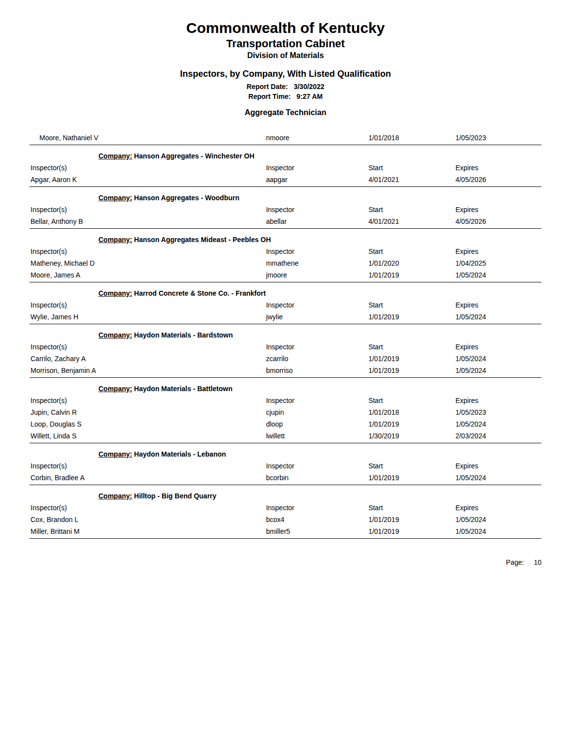Commonwealth of Kentucky
Transportation Cabinet
Division of Materials
Inspectors, by Company, With Listed Qualification
Report Date: 3/30/2022
Report Time: 9:27 AM
Aggregate Technician
| Moore, Nathaniel V | nmoore | 1/01/2018 | 1/05/2023 |
| Company: Hanson Aggregates - Winchester OH |
| Inspector(s) | Inspector | Start | Expires |
| Apgar, Aaron K | aapgar | 4/01/2021 | 4/05/2026 |
| Company: Hanson Aggregates - Woodburn |
| Inspector(s) | Inspector | Start | Expires |
| Bellar, Anthony B | abellar | 4/01/2021 | 4/05/2026 |
| Company: Hanson Aggregates Mideast - Peebles OH |
| Inspector(s) | Inspector | Start | Expires |
| Matheney, Michael D | mmathene | 1/01/2020 | 1/04/2025 |
| Moore, James A | jmoore | 1/01/2019 | 1/05/2024 |
| Company: Harrod Concrete & Stone Co. - Frankfort |
| Inspector(s) | Inspector | Start | Expires |
| Wylie, James H | jwylie | 1/01/2019 | 1/05/2024 |
| Company: Haydon Materials - Bardstown |
| Inspector(s) | Inspector | Start | Expires |
| Carrilo, Zachary A | zcarrilo | 1/01/2019 | 1/05/2024 |
| Morrison, Benjamin A | bmorriso | 1/01/2019 | 1/05/2024 |
| Company: Haydon Materials - Battletown |
| Inspector(s) | Inspector | Start | Expires |
| Jupin, Calvin R | cjupin | 1/01/2018 | 1/05/2023 |
| Loop, Douglas S | dloop | 1/01/2019 | 1/05/2024 |
| Willett, Linda S | lwillett | 1/30/2019 | 2/03/2024 |
| Company: Haydon Materials - Lebanon |
| Inspector(s) | Inspector | Start | Expires |
| Corbin, Bradlee A | bcorbin | 1/01/2019 | 1/05/2024 |
| Company: Hilltop - Big Bend Quarry |
| Inspector(s) | Inspector | Start | Expires |
| Cox, Brandon L | bcox4 | 1/01/2019 | 1/05/2024 |
| Miller, Brittani M | bmiller5 | 1/01/2019 | 1/05/2024 |
Page: 10